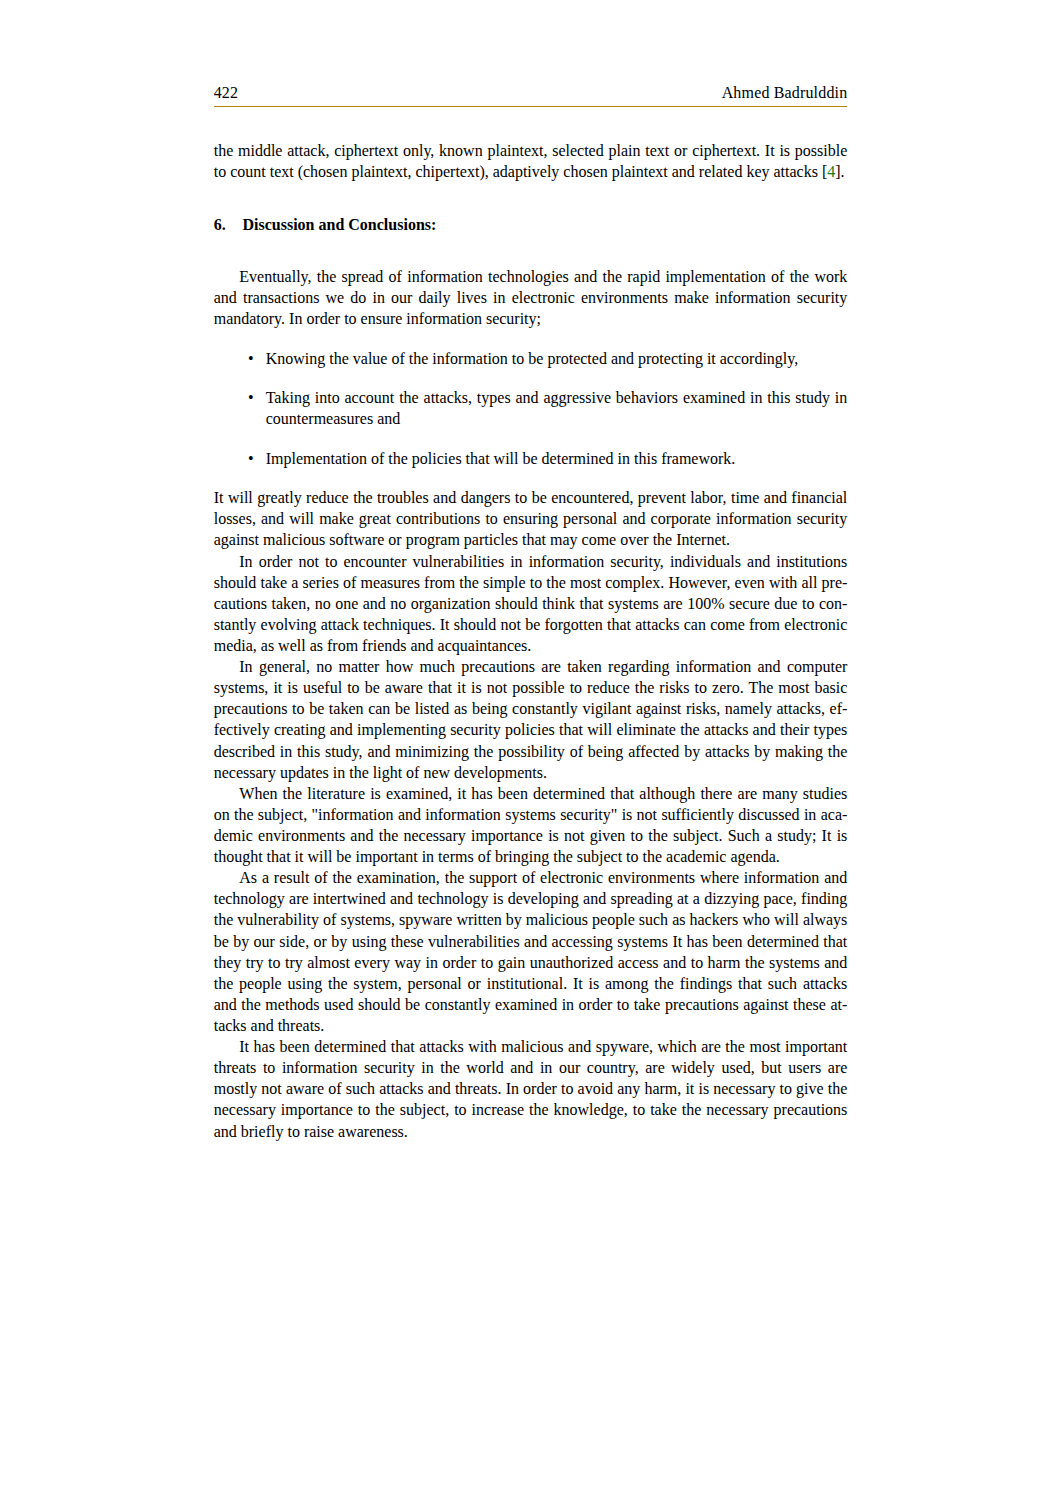422 Ahmed Badrulddin
the middle attack, ciphertext only, known plaintext, selected plain text or ciphertext. It is possible to count text (chosen plaintext, chipertext), adaptively chosen plaintext and related key attacks [4].
6. Discussion and Conclusions:
Eventually, the spread of information technologies and the rapid implementation of the work and transactions we do in our daily lives in electronic environments make information security mandatory. In order to ensure information security;
Knowing the value of the information to be protected and protecting it accordingly,
Taking into account the attacks, types and aggressive behaviors examined in this study in countermeasures and
Implementation of the policies that will be determined in this framework.
It will greatly reduce the troubles and dangers to be encountered, prevent labor, time and financial losses, and will make great contributions to ensuring personal and corporate information security against malicious software or program particles that may come over the Internet.
In order not to encounter vulnerabilities in information security, individuals and institutions should take a series of measures from the simple to the most complex. However, even with all precautions taken, no one and no organization should think that systems are 100% secure due to constantly evolving attack techniques. It should not be forgotten that attacks can come from electronic media, as well as from friends and acquaintances.
In general, no matter how much precautions are taken regarding information and computer systems, it is useful to be aware that it is not possible to reduce the risks to zero. The most basic precautions to be taken can be listed as being constantly vigilant against risks, namely attacks, effectively creating and implementing security policies that will eliminate the attacks and their types described in this study, and minimizing the possibility of being affected by attacks by making the necessary updates in the light of new developments.
When the literature is examined, it has been determined that although there are many studies on the subject, "information and information systems security" is not sufficiently discussed in academic environments and the necessary importance is not given to the subject. Such a study; It is thought that it will be important in terms of bringing the subject to the academic agenda.
As a result of the examination, the support of electronic environments where information and technology are intertwined and technology is developing and spreading at a dizzying pace, finding the vulnerability of systems, spyware written by malicious people such as hackers who will always be by our side, or by using these vulnerabilities and accessing systems It has been determined that they try to try almost every way in order to gain unauthorized access and to harm the systems and the people using the system, personal or institutional. It is among the findings that such attacks and the methods used should be constantly examined in order to take precautions against these attacks and threats.
It has been determined that attacks with malicious and spyware, which are the most important threats to information security in the world and in our country, are widely used, but users are mostly not aware of such attacks and threats. In order to avoid any harm, it is necessary to give the necessary importance to the subject, to increase the knowledge, to take the necessary precautions and briefly to raise awareness.